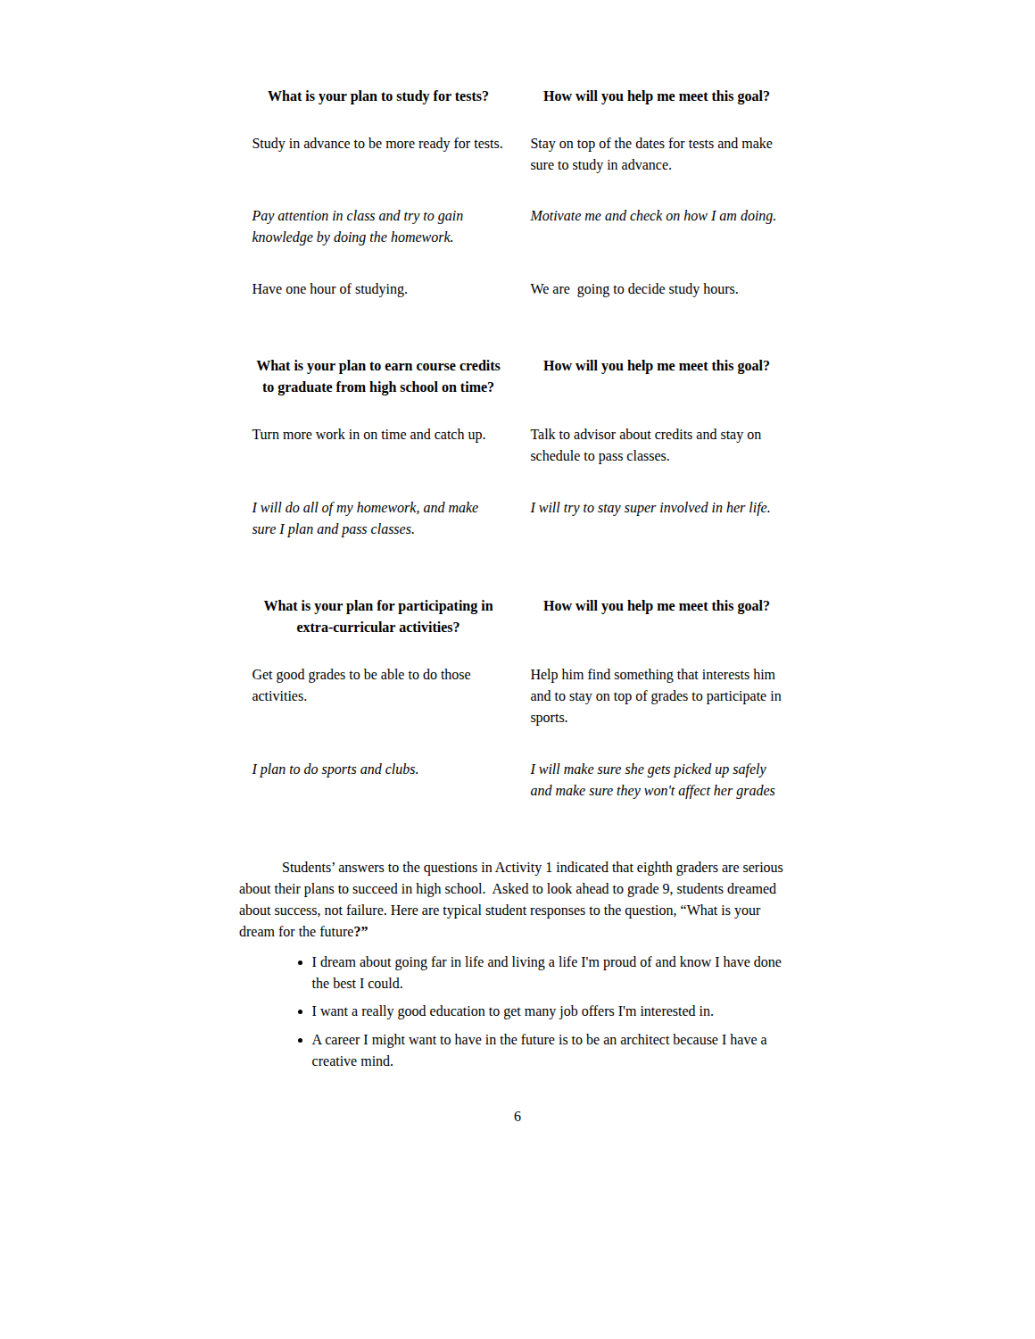| What is your plan to study for tests? | How will you help me meet this goal? |
| --- | --- |
| Study in advance to be more ready for tests. | Stay on top of the dates for tests and make sure to study in advance. |
| Pay attention in class and try to gain knowledge by doing the homework. | Motivate me and check on how I am doing. |
| Have one hour of studying. | We are going to decide study hours. |
| What is your plan to earn course credits to graduate from high school on time? | How will you help me meet this goal? |
| --- | --- |
| Turn more work in on time and catch up. | Talk to advisor about credits and stay on schedule to pass classes. |
| I will do all of my homework, and make sure I plan and pass classes. | I will try to stay super involved in her life. |
| What is your plan for participating in extra-curricular activities? | How will you help me meet this goal? |
| --- | --- |
| Get good grades to be able to do those activities. | Help him find something that interests him and to stay on top of grades to participate in sports. |
| I plan to do sports and clubs. | I will make sure she gets picked up safely and make sure they won't affect her grades |
Students’ answers to the questions in Activity 1 indicated that eighth graders are serious about their plans to succeed in high school. Asked to look ahead to grade 9, students dreamed about success, not failure. Here are typical student responses to the question, “What is your dream for the future?”
I dream about going far in life and living a life I'm proud of and know I have done the best I could.
I want a really good education to get many job offers I'm interested in.
A career I might want to have in the future is to be an architect because I have a creative mind.
6